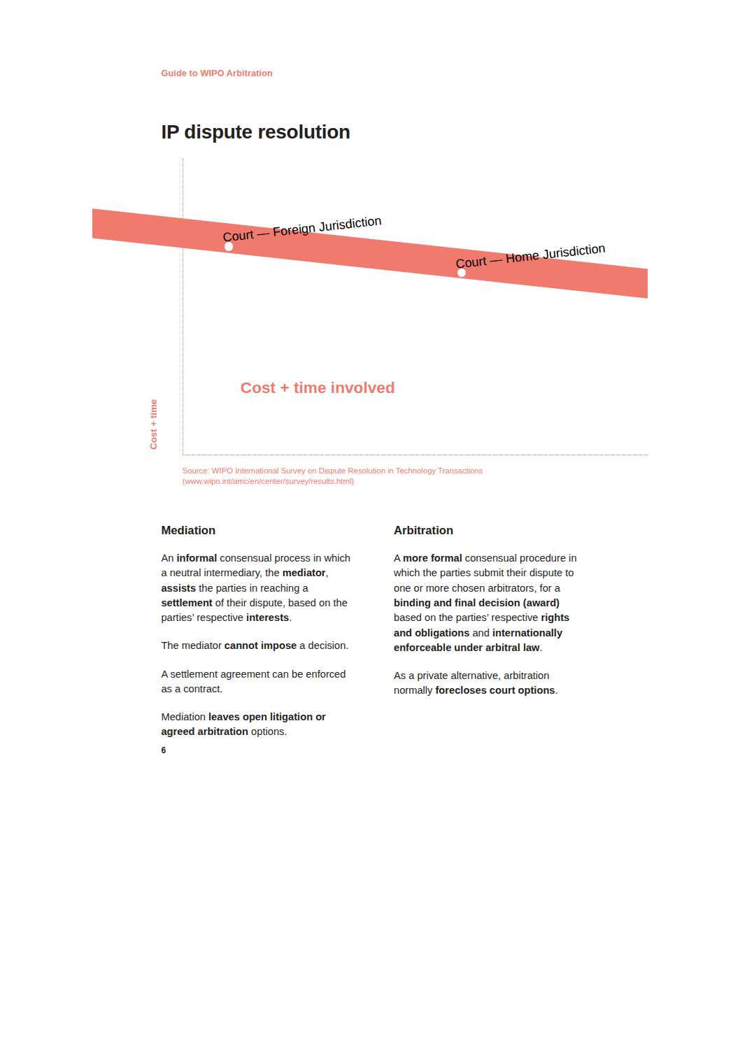Guide to WIPO Arbitration
IP dispute resolution
Cost + time
Court — Foreign Jurisdiction Court — Home Jurisdiction
Cost + time involved
Source: WIPO International Survey on Dispute Resolution in Technology Transactions
(www.wipo.int/amc/en/center/survey/results.html)
Mediation
An informal consensual process in which a neutral intermediary, the mediator, assists the parties in reaching a settlement of their dispute, based on the parties’ respective interests.
The mediator cannot impose a decision.
A settlement agreement can be enforced as a contract.
Mediation leaves open litigation or agreed arbitration options.
Arbitration
A more formal consensual procedure in which the parties submit their dispute to one or more chosen arbitrators, for a binding and final decision (award) based on the parties’ respective rights and obligations and internationally enforceable under arbitral law.
As a private alternative, arbitration normally forecloses court options.
6